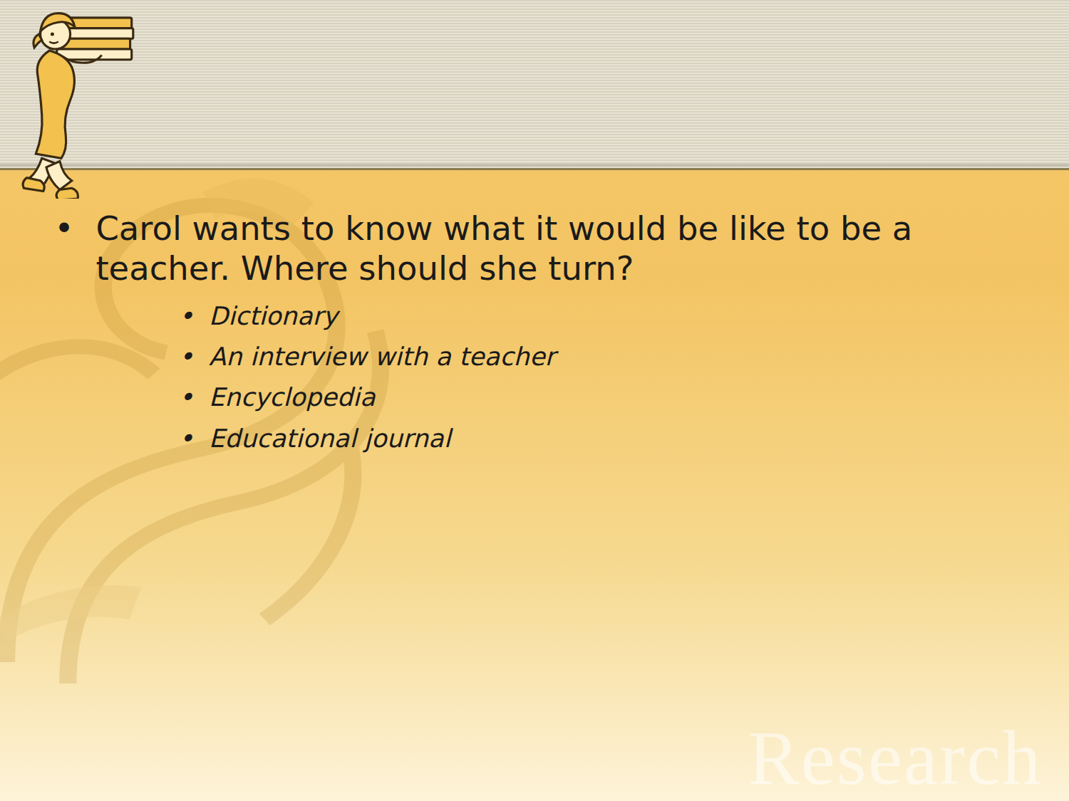Research
Carol wants to know what it would be like to be a teacher. Where should she turn?
Dictionary
An interview with a teacher
Encyclopedia
Educational journal